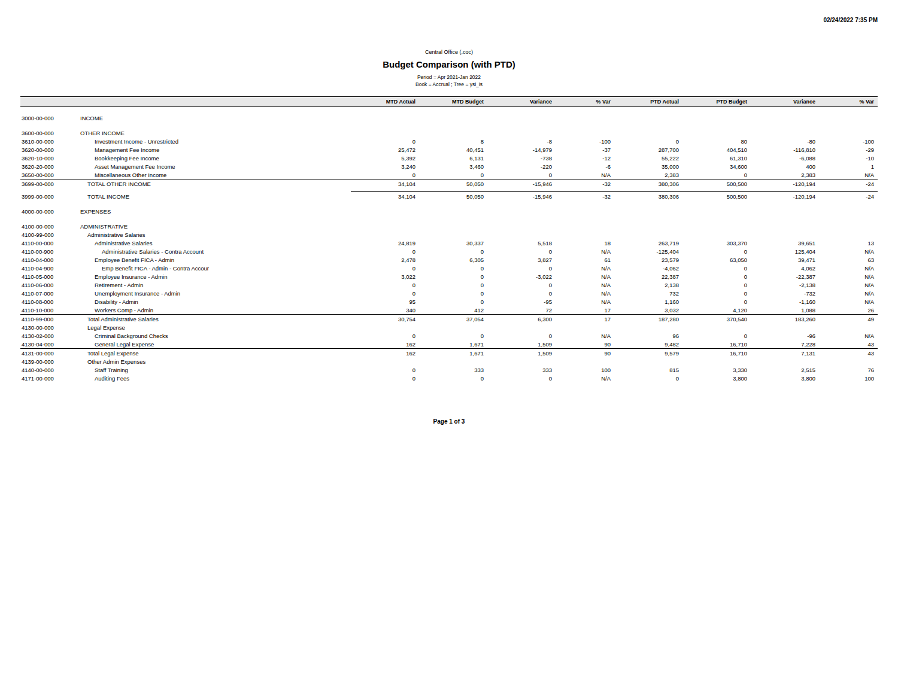02/24/2022 7:35 PM
Central Office (.coc)
Budget Comparison (with PTD)
Period = Apr 2021-Jan 2022
Book = Accrual ; Tree = ysi_is
| | | MTD Actual | MTD Budget | Variance | % Var | PTD Actual | PTD Budget | Variance | % Var |
| --- | --- | --- | --- | --- | --- | --- | --- | --- | --- |
| 3000-00-000 | INCOME | | | | | | | | |
| 3600-00-000 | OTHER INCOME | | | | | | | | |
| 3610-00-000 | Investment Income - Unrestricted | 0 | 8 | -8 | -100 | 0 | 80 | -80 | -100 |
| 3620-00-000 | Management Fee Income | 25,472 | 40,451 | -14,979 | -37 | 287,700 | 404,510 | -116,810 | -29 |
| 3620-10-000 | Bookkeeping Fee Income | 5,392 | 6,131 | -738 | -12 | 55,222 | 61,310 | -6,088 | -10 |
| 3620-20-000 | Asset Management Fee Income | 3,240 | 3,460 | -220 | -6 | 35,000 | 34,600 | 400 | 1 |
| 3650-00-000 | Miscellaneous Other Income | 0 | 0 | 0 | N/A | 2,383 | 0 | 2,383 | N/A |
| 3699-00-000 | TOTAL OTHER INCOME | 34,104 | 50,050 | -15,946 | -32 | 380,306 | 500,500 | -120,194 | -24 |
| 3999-00-000 | TOTAL INCOME | 34,104 | 50,050 | -15,946 | -32 | 380,306 | 500,500 | -120,194 | -24 |
| 4000-00-000 | EXPENSES | | | | | | | | |
| 4100-00-000 | ADMINISTRATIVE | | | | | | | | |
| 4100-99-000 | Administrative Salaries | | | | | | | | |
| 4110-00-000 | Administrative Salaries | 24,819 | 30,337 | 5,518 | 18 | 263,719 | 303,370 | 39,651 | 13 |
| 4110-00-900 | Administrative Salaries - Contra Account | 0 | 0 | 0 | N/A | -125,404 | 0 | 125,404 | N/A |
| 4110-04-000 | Employee Benefit FICA - Admin | 2,478 | 6,305 | 3,827 | 61 | 23,579 | 63,050 | 39,471 | 63 |
| 4110-04-900 | Emp Benefit FICA - Admin - Contra Accour | 0 | 0 | 0 | N/A | -4,062 | 0 | 4,062 | N/A |
| 4110-05-000 | Employee Insurance - Admin | 3,022 | 0 | -3,022 | N/A | 22,387 | 0 | -22,387 | N/A |
| 4110-06-000 | Retirement - Admin | 0 | 0 | 0 | N/A | 2,138 | 0 | -2,138 | N/A |
| 4110-07-000 | Unemployment Insurance - Admin | 0 | 0 | 0 | N/A | 732 | 0 | -732 | N/A |
| 4110-08-000 | Disability - Admin | 95 | 0 | -95 | N/A | 1,160 | 0 | -1,160 | N/A |
| 4110-10-000 | Workers Comp - Admin | 340 | 412 | 72 | 17 | 3,032 | 4,120 | 1,088 | 26 |
| 4110-99-000 | Total Administrative Salaries | 30,754 | 37,054 | 6,300 | 17 | 187,280 | 370,540 | 183,260 | 49 |
| 4130-00-000 | Legal Expense | | | | | | | | |
| 4130-02-000 | Criminal Background Checks | 0 | 0 | 0 | N/A | 96 | 0 | -96 | N/A |
| 4130-04-000 | General Legal Expense | 162 | 1,671 | 1,509 | 90 | 9,482 | 16,710 | 7,228 | 43 |
| 4131-00-000 | Total Legal Expense | 162 | 1,671 | 1,509 | 90 | 9,579 | 16,710 | 7,131 | 43 |
| 4139-00-000 | Other Admin Expenses | | | | | | | | |
| 4140-00-000 | Staff Training | 0 | 333 | 333 | 100 | 815 | 3,330 | 2,515 | 76 |
| 4171-00-000 | Auditing Fees | 0 | 0 | 0 | N/A | 0 | 3,800 | 3,800 | 100 |
Page 1 of 3